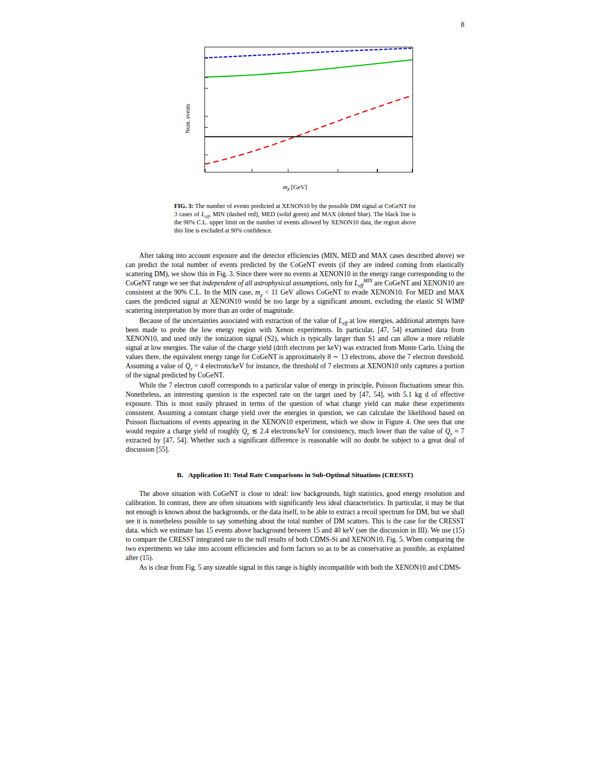8
Num. events
500
100
50
10
5
1
3.0
5.0
7.0
10.0
15.0
20.0
mχ [GeV]
FIG. 3: The number of events predicted at XENON10 by the possible DM signal at CoGeNT for 3 cases of Leff, MIN (dashed red), MED (solid green) and MAX (dotted blue). The black line is the 90% C.L. upper limit on the number of events allowed by XENON10 data, the region above this line is excluded at 90% confidence.
After taking into account exposure and the detector efficiencies (MIN, MED and MAX cases described above) we can predict the total number of events predicted by the CoGeNT events (if they are indeed coming from elastically scattering DM), we show this in Fig. 3. Since there were no events at XENON10 in the energy range corresponding to the CoGeNT range we see that independent of all astrophysical assumptions, only for LeffMIN are CoGeNT and XENON10 are consistent at the 90% C.L. In the MIN case, mχ < 11 GeV allows CoGeNT to evade XENON10. For MED and MAX cases the predicted signal at XENON10 would be too large by a significant amount, excluding the elastic SI WIMP scattering interpretation by more than an order of magnitude.
Because of the uncertainties associated with extraction of the value of Leff at low energies, additional attempts have been made to probe the low energy region with Xenon experiments. In particular, [47, 54] examined data from XENON10, and used only the ionization signal (S2), which is typically larger than S1 and can allow a more reliable signal at low energies. The value of the charge yield (drift electrons per keV) was extracted from Monte Carlo. Using the values there, the equivalent energy range for CoGeNT is approximately 8 ∼ 13 electrons, above the 7 electron threshold. Assuming a value of Qy = 4 electrons/keV for instance, the threshold of 7 electrons at XENON10 only captures a portion of the signal predicted by CoGeNT.
While the 7 electron cutoff corresponds to a particular value of energy in principle, Poisson fluctuations smear this. Nonetheless, an interesting question is the expected rate on the target used by [47, 54], with 5.1 kg d of effective exposure. This is most easily phrased in terms of the question of what charge yield can make these experiments consistent. Assuming a constant charge yield over the energies in question, we can calculate the likelihood based on Poisson fluctuations of events appearing in the XENON10 experiment, which we show in Figure 4. One sees that one would require a charge yield of roughly Qy ≲ 2.4 electrons/keV for consistency, much lower than the value of Qy ≈ 7 extracted by [47, 54]. Whether such a significant difference is reasonable will no doubt be subject to a great deal of discussion [55].
B. Application II: Total Rate Comparisons in Sub-Optimal Situations (CRESST)
The above situation with CoGeNT is close to ideal: low backgrounds, high statistics, good energy resolution and calibration. In contrast, there are often situations with significantly less ideal characteristics. In particular, it may be that not enough is known about the backgrounds, or the data itself, to be able to extract a recoil spectrum for DM, but we shall see it is nonetheless possible to say something about the total number of DM scatters. This is the case for the CRESST data, which we estimate has 15 events above background between 15 and 40 keV (see the discussion in III). We use (15) to compare the CRESST integrated rate to the null results of both CDMS-Si and XENON10, Fig. 5. When comparing the two experiments we take into account efficiencies and form factors so as to be as conservative as possible, as explained after (15).
As is clear from Fig. 5 any sizeable signal in this range is highly incompatible with both the XENON10 and CDMS-